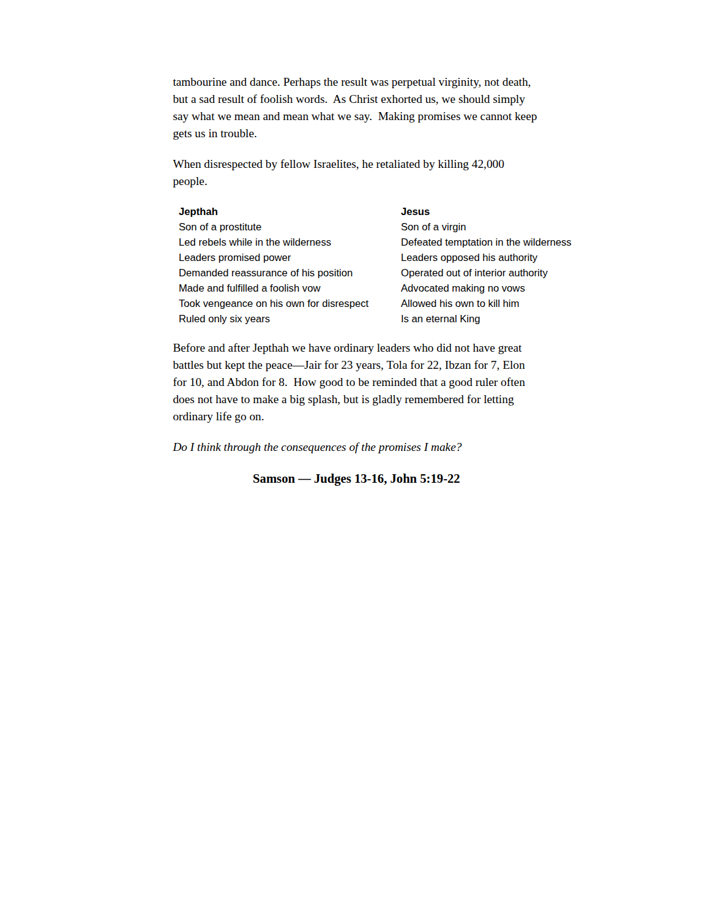tambourine and dance. Perhaps the result was perpetual virginity, not death, but a sad result of foolish words. As Christ exhorted us, we should simply say what we mean and mean what we say. Making promises we cannot keep gets us in trouble.
When disrespected by fellow Israelites, he retaliated by killing 42,000 people.
| Jepthah | Jesus |
| --- | --- |
| Son of a prostitute | Son of a virgin |
| Led rebels while in the wilderness | Defeated temptation in the wilderness |
| Leaders promised power | Leaders opposed his authority |
| Demanded reassurance of his position | Operated out of interior authority |
| Made and fulfilled a foolish vow | Advocated making no vows |
| Took vengeance on his own for disrespect | Allowed his own to kill him |
| Ruled only six years | Is an eternal King |
Before and after Jepthah we have ordinary leaders who did not have great battles but kept the peace—Jair for 23 years, Tola for 22, Ibzan for 7, Elon for 10, and Abdon for 8. How good to be reminded that a good ruler often does not have to make a big splash, but is gladly remembered for letting ordinary life go on.
Do I think through the consequences of the promises I make?
Samson — Judges 13-16, John 5:19-22